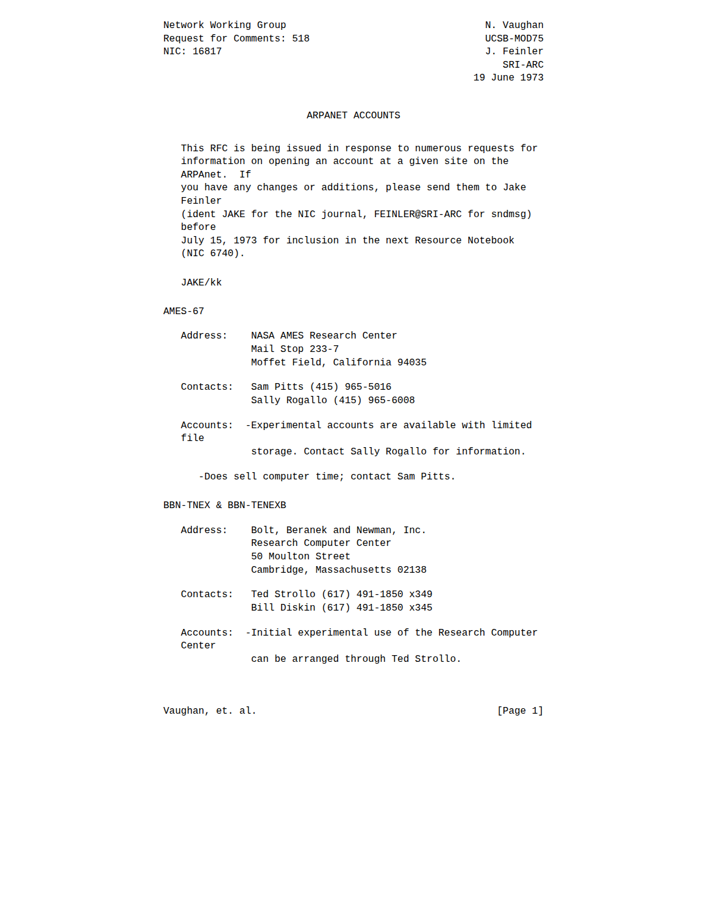Network Working Group N. Vaughan
Request for Comments: 518 UCSB-MOD75
NIC: 16817 J. Feinler
SRI-ARC
19 June 1973
ARPANET ACCOUNTS
This RFC is being issued in response to numerous requests for
information on opening an account at a given site on the ARPAnet.  If
you have any changes or additions, please send them to Jake Feinler
(ident JAKE for the NIC journal, FEINLER@SRI-ARC for sndmsg) before
July 15, 1973 for inclusion in the next Resource Notebook (NIC 6740).
JAKE/kk
AMES-67
Address:    NASA AMES Research Center
            Mail Stop 233-7
            Moffet Field, California 94035
Contacts:   Sam Pitts (415) 965-5016
            Sally Rogallo (415) 965-6008
Accounts:  -Experimental accounts are available with limited file
            storage. Contact Sally Rogallo for information.
-Does sell computer time; contact Sam Pitts.
BBN-TNEX & BBN-TENEXB
Address:    Bolt, Beranek and Newman, Inc.
            Research Computer Center
            50 Moulton Street
            Cambridge, Massachusetts 02138
Contacts:   Ted Strollo (617) 491-1850 x349
            Bill Diskin (617) 491-1850 x345
Accounts:  -Initial experimental use of the Research Computer Center
            can be arranged through Ted Strollo.
Vaughan, et. al. [Page 1]